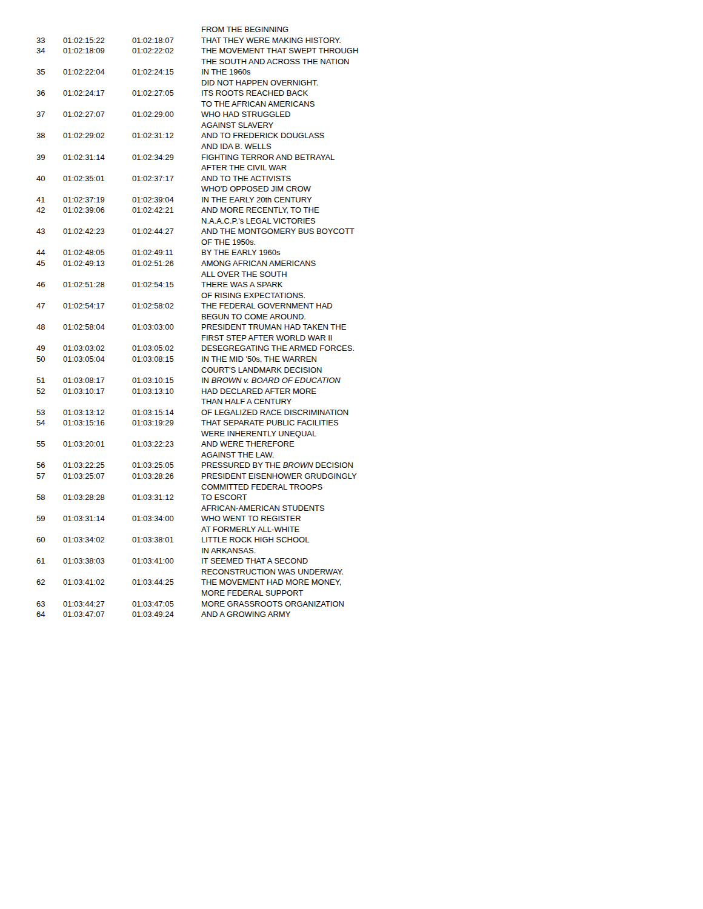| | | | FROM THE BEGINNING |
| 33 | 01:02:15:22 | 01:02:18:07 | THAT THEY WERE MAKING HISTORY. |
| 34 | 01:02:18:09 | 01:02:22:02 | THE MOVEMENT THAT SWEPT THROUGH THE SOUTH AND ACROSS THE NATION |
| 35 | 01:02:22:04 | 01:02:24:15 | IN THE 1960s DID NOT HAPPEN OVERNIGHT. |
| 36 | 01:02:24:17 | 01:02:27:05 | ITS ROOTS REACHED BACK TO THE AFRICAN AMERICANS |
| 37 | 01:02:27:07 | 01:02:29:00 | WHO HAD STRUGGLED AGAINST SLAVERY |
| 38 | 01:02:29:02 | 01:02:31:12 | AND TO FREDERICK DOUGLASS AND IDA B. WELLS |
| 39 | 01:02:31:14 | 01:02:34:29 | FIGHTING TERROR AND BETRAYAL AFTER THE CIVIL WAR |
| 40 | 01:02:35:01 | 01:02:37:17 | AND TO THE ACTIVISTS WHO'D OPPOSED JIM CROW |
| 41 | 01:02:37:19 | 01:02:39:04 | IN THE EARLY 20th CENTURY |
| 42 | 01:02:39:06 | 01:02:42:21 | AND MORE RECENTLY, TO THE N.A.A.C.P.'s LEGAL VICTORIES |
| 43 | 01:02:42:23 | 01:02:44:27 | AND THE MONTGOMERY BUS BOYCOTT OF THE 1950s. |
| 44 | 01:02:48:05 | 01:02:49:11 | BY THE EARLY 1960s |
| 45 | 01:02:49:13 | 01:02:51:26 | AMONG AFRICAN AMERICANS ALL OVER THE SOUTH |
| 46 | 01:02:51:28 | 01:02:54:15 | THERE WAS A SPARK OF RISING EXPECTATIONS. |
| 47 | 01:02:54:17 | 01:02:58:02 | THE FEDERAL GOVERNMENT HAD BEGUN TO COME AROUND. |
| 48 | 01:02:58:04 | 01:03:03:00 | PRESIDENT TRUMAN HAD TAKEN THE FIRST STEP AFTER WORLD WAR II |
| 49 | 01:03:03:02 | 01:03:05:02 | DESEGREGATING THE ARMED FORCES. |
| 50 | 01:03:05:04 | 01:03:08:15 | IN THE MID '50s, THE WARREN COURT'S LANDMARK DECISION |
| 51 | 01:03:08:17 | 01:03:10:15 | IN BROWN v. BOARD OF EDUCATION |
| 52 | 01:03:10:17 | 01:03:13:10 | HAD DECLARED AFTER MORE THAN HALF A CENTURY |
| 53 | 01:03:13:12 | 01:03:15:14 | OF LEGALIZED RACE DISCRIMINATION |
| 54 | 01:03:15:16 | 01:03:19:29 | THAT SEPARATE PUBLIC FACILITIES WERE INHERENTLY UNEQUAL |
| 55 | 01:03:20:01 | 01:03:22:23 | AND WERE THEREFORE AGAINST THE LAW. |
| 56 | 01:03:22:25 | 01:03:25:05 | PRESSURED BY THE BROWN DECISION |
| 57 | 01:03:25:07 | 01:03:28:26 | PRESIDENT EISENHOWER GRUDGINGLY COMMITTED FEDERAL TROOPS |
| 58 | 01:03:28:28 | 01:03:31:12 | TO ESCORT AFRICAN-AMERICAN STUDENTS |
| 59 | 01:03:31:14 | 01:03:34:00 | WHO WENT TO REGISTER AT FORMERLY ALL-WHITE |
| 60 | 01:03:34:02 | 01:03:38:01 | LITTLE ROCK HIGH SCHOOL IN ARKANSAS. |
| 61 | 01:03:38:03 | 01:03:41:00 | IT SEEMED THAT A SECOND RECONSTRUCTION WAS UNDERWAY. |
| 62 | 01:03:41:02 | 01:03:44:25 | THE MOVEMENT HAD MORE MONEY, MORE FEDERAL SUPPORT |
| 63 | 01:03:44:27 | 01:03:47:05 | MORE GRASSROOTS ORGANIZATION |
| 64 | 01:03:47:07 | 01:03:49:24 | AND A GROWING ARMY |